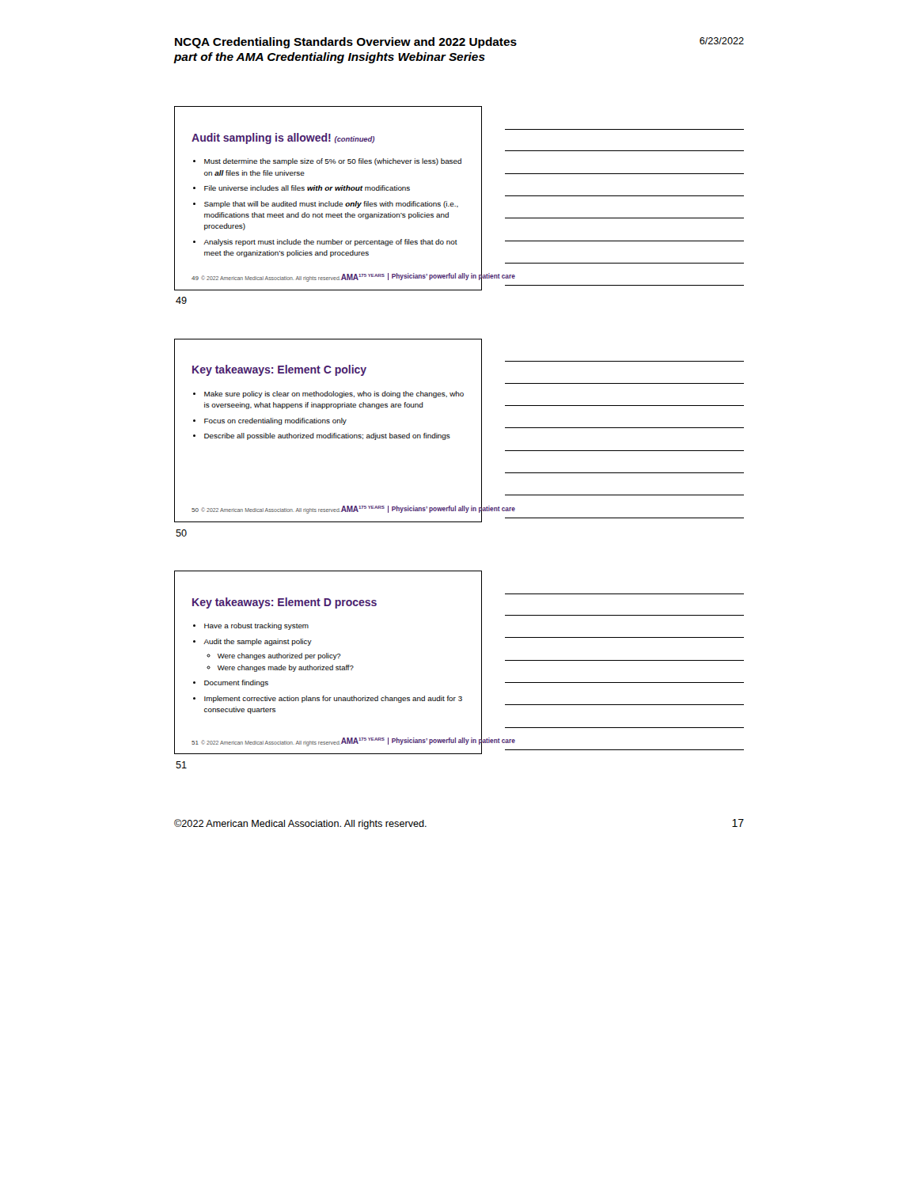NCQA Credentialing Standards Overview and 2022 Updates part of the AMA Credentialing Insights Webinar Series
6/23/2022
Audit sampling is allowed! (continued)
Must determine the sample size of 5% or 50 files (whichever is less) based on all files in the file universe
File universe includes all files with or without modifications
Sample that will be audited must include only files with modifications (i.e., modifications that meet and do not meet the organization’s policies and procedures)
Analysis report must include the number or percentage of files that do not meet the organization’s policies and procedures
49© 2022 American Medical Association. All rights reserved.
AMA175 YEARS Physicians’ powerful ally in patient care
49
Key takeaways: Element C policy
Make sure policy is clear on methodologies, who is doing the changes, who is overseeing, what happens if inappropriate changes are found
Focus on credentialing modifications only
Describe all possible authorized modifications; adjust based on findings
50© 2022 American Medical Association. All rights reserved.
AMA175 YEARS Physicians’ powerful ally in patient care
50
Key takeaways: Element D process
Have a robust tracking system
Audit the sample against policy
Were changes authorized per policy?
Were changes made by authorized staff?
Document findings
Implement corrective action plans for unauthorized changes and audit for 3 consecutive quarters
51© 2022 American Medical Association. All rights reserved.
AMA175 YEARS Physicians’ powerful ally in patient care
51
©2022 American Medical Association. All rights reserved.
17